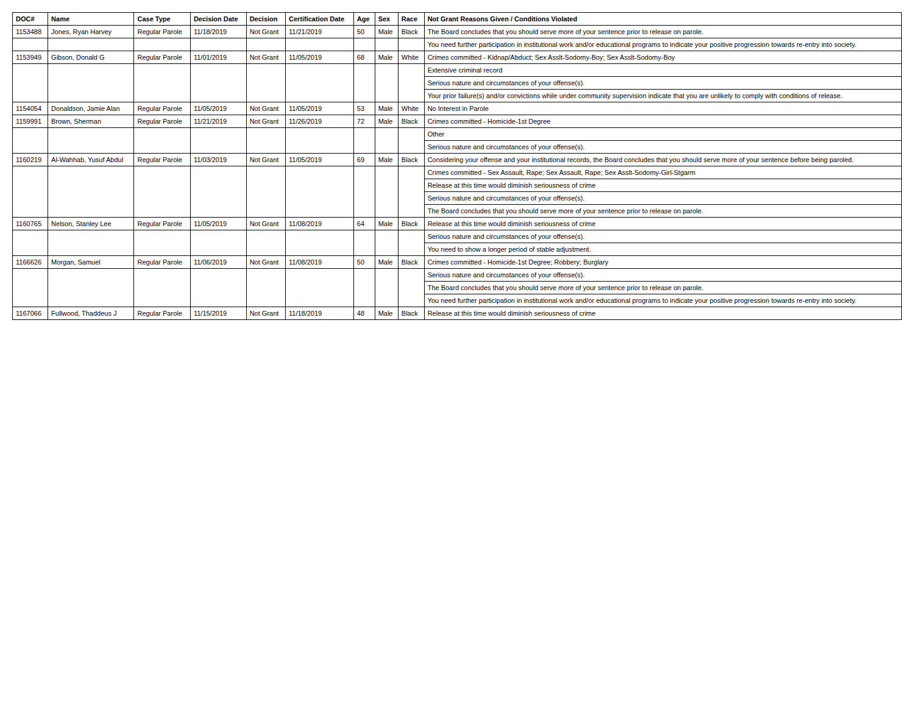| DOC# | Name | Case Type | Decision Date | Decision | Certification Date | Age | Sex | Race | Not Grant Reasons Given / Conditions Violated |
| --- | --- | --- | --- | --- | --- | --- | --- | --- | --- |
| 1153488 | Jones, Ryan Harvey | Regular Parole | 11/18/2019 | Not Grant | 11/21/2019 | 50 | Male | Black | The Board concludes that you should serve more of your sentence prior to release on parole. |
| | | | | | | | | | You need further participation in institutional work and/or educational programs to indicate your positive progression towards re-entry into society. |
| 1153949 | Gibson, Donald G | Regular Parole | 11/01/2019 | Not Grant | 11/05/2019 | 68 | Male | White | Crimes committed - Kidnap/Abduct; Sex Asslt-Sodomy-Boy; Sex Asslt-Sodomy-Boy |
| | | | | | | | | | Extensive criminal record |
| | | | | | | | | | Serious nature and circumstances of your offense(s). |
| | | | | | | | | | Your prior failure(s) and/or convictions while under community supervision indicate that you are unlikely to comply with conditions of release. |
| 1154054 | Donaldson, Jamie Alan | Regular Parole | 11/05/2019 | Not Grant | 11/05/2019 | 53 | Male | White | No Interest in Parole |
| 1159991 | Brown, Sherman | Regular Parole | 11/21/2019 | Not Grant | 11/26/2019 | 72 | Male | Black | Crimes committed - Homicide-1st Degree |
| | | | | | | | | | Other |
| | | | | | | | | | Serious nature and circumstances of your offense(s). |
| 1160219 | Al-Wahhab, Yusuf Abdul | Regular Parole | 11/03/2019 | Not Grant | 11/05/2019 | 69 | Male | Black | Considering your offense and your institutional records, the Board concludes that you should serve more of your sentence before being paroled. |
| | | | | | | | | | Crimes committed - Sex Assault, Rape; Sex Assault, Rape; Sex Asslt-Sodomy-Girl-Stgarm |
| | | | | | | | | | Release at this time would diminish seriousness of crime |
| | | | | | | | | | Serious nature and circumstances of your offense(s). |
| | | | | | | | | | The Board concludes that you should serve more of your sentence prior to release on parole. |
| 1160765 | Nelson, Stanley Lee | Regular Parole | 11/05/2019 | Not Grant | 11/08/2019 | 64 | Male | Black | Release at this time would diminish seriousness of crime |
| | | | | | | | | | Serious nature and circumstances of your offense(s). |
| | | | | | | | | | You need to show a longer period of stable adjustment. |
| 1166626 | Morgan, Samuel | Regular Parole | 11/06/2019 | Not Grant | 11/08/2019 | 50 | Male | Black | Crimes committed - Homicide-1st Degree; Robbery; Burglary |
| | | | | | | | | | Serious nature and circumstances of your offense(s). |
| | | | | | | | | | The Board concludes that you should serve more of your sentence prior to release on parole. |
| | | | | | | | | | You need further participation in institutional work and/or educational programs to indicate your positive progression towards re-entry into society. |
| 1167066 | Fullwood, Thaddeus J | Regular Parole | 11/15/2019 | Not Grant | 11/18/2019 | 48 | Male | Black | Release at this time would diminish seriousness of crime |